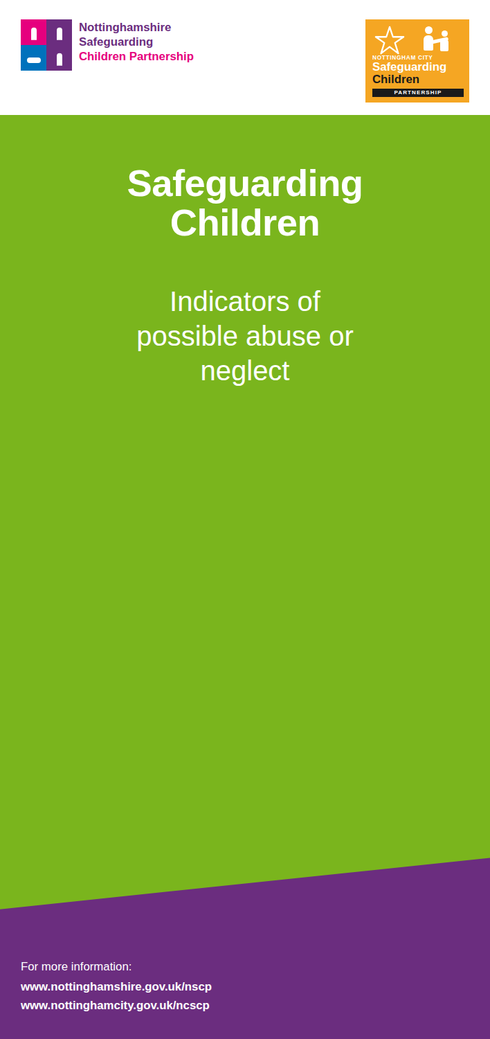Nottinghamshire Safeguarding Children Partnership
Nottingham City Safeguarding Children Partnership
Safeguarding
Children
Indicators of possible abuse or neglect
For more information:
www.nottinghamshire.gov.uk/nscp www.nottinghamcity.gov.uk/ncscp